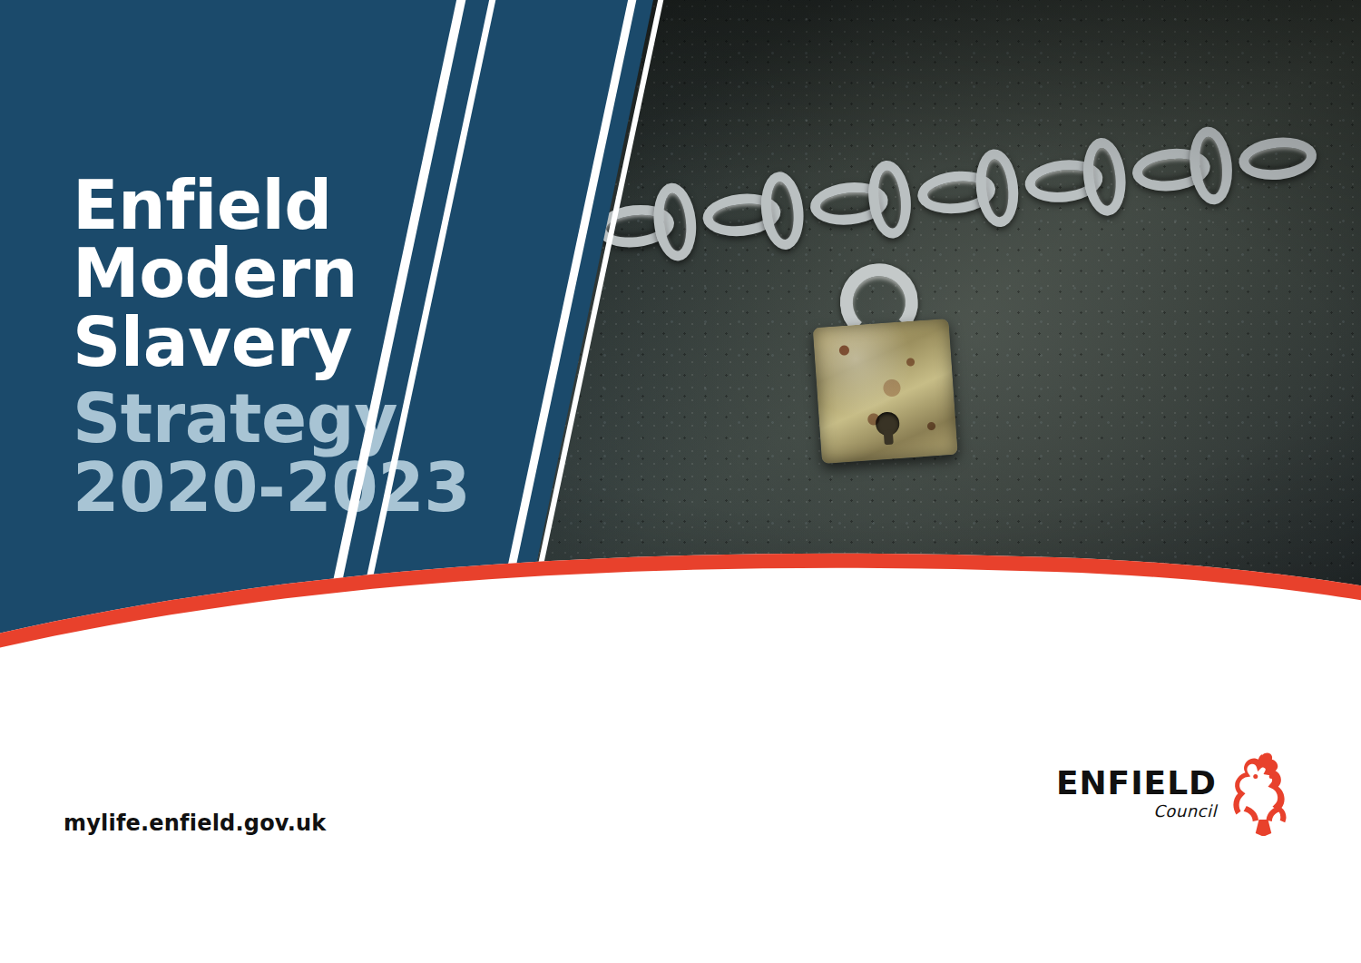Enfield
Modern
Slavery Strategy
2020-2023
mylife.enfield.gov.uk
ENFIELD Council